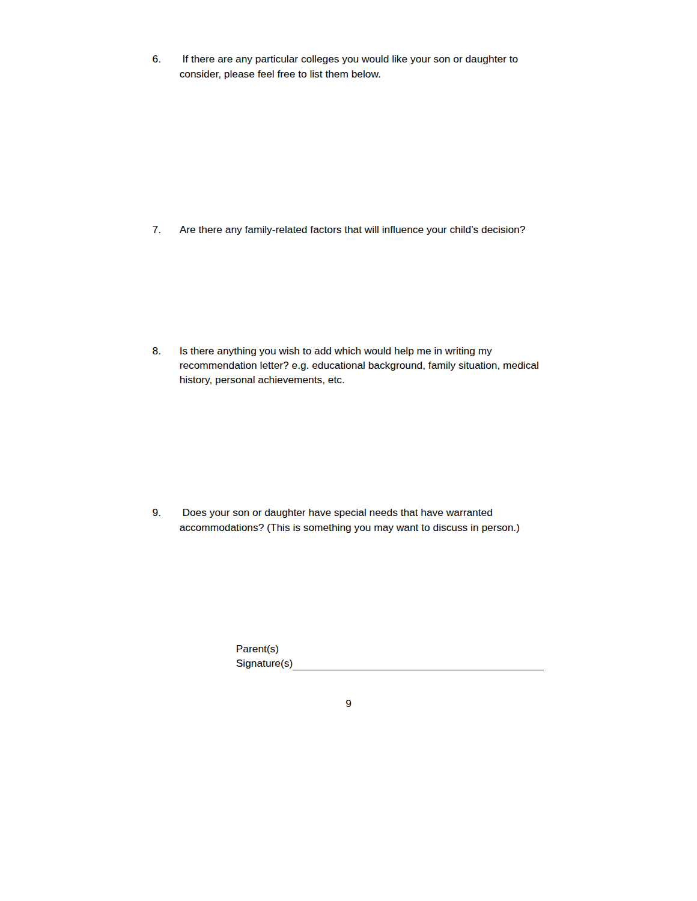6. If there are any particular colleges you would like your son or daughter to consider, please feel free to list them below.
7. Are there any family-related factors that will influence your child’s decision?
8. Is there anything you wish to add which would help me in writing my recommendation letter? e.g. educational background, family situation, medical history, personal achievements, etc.
9. Does your son or daughter have special needs that have warranted accommodations? (This is something you may want to discuss in person.)
Parent(s)
Signature(s)
9